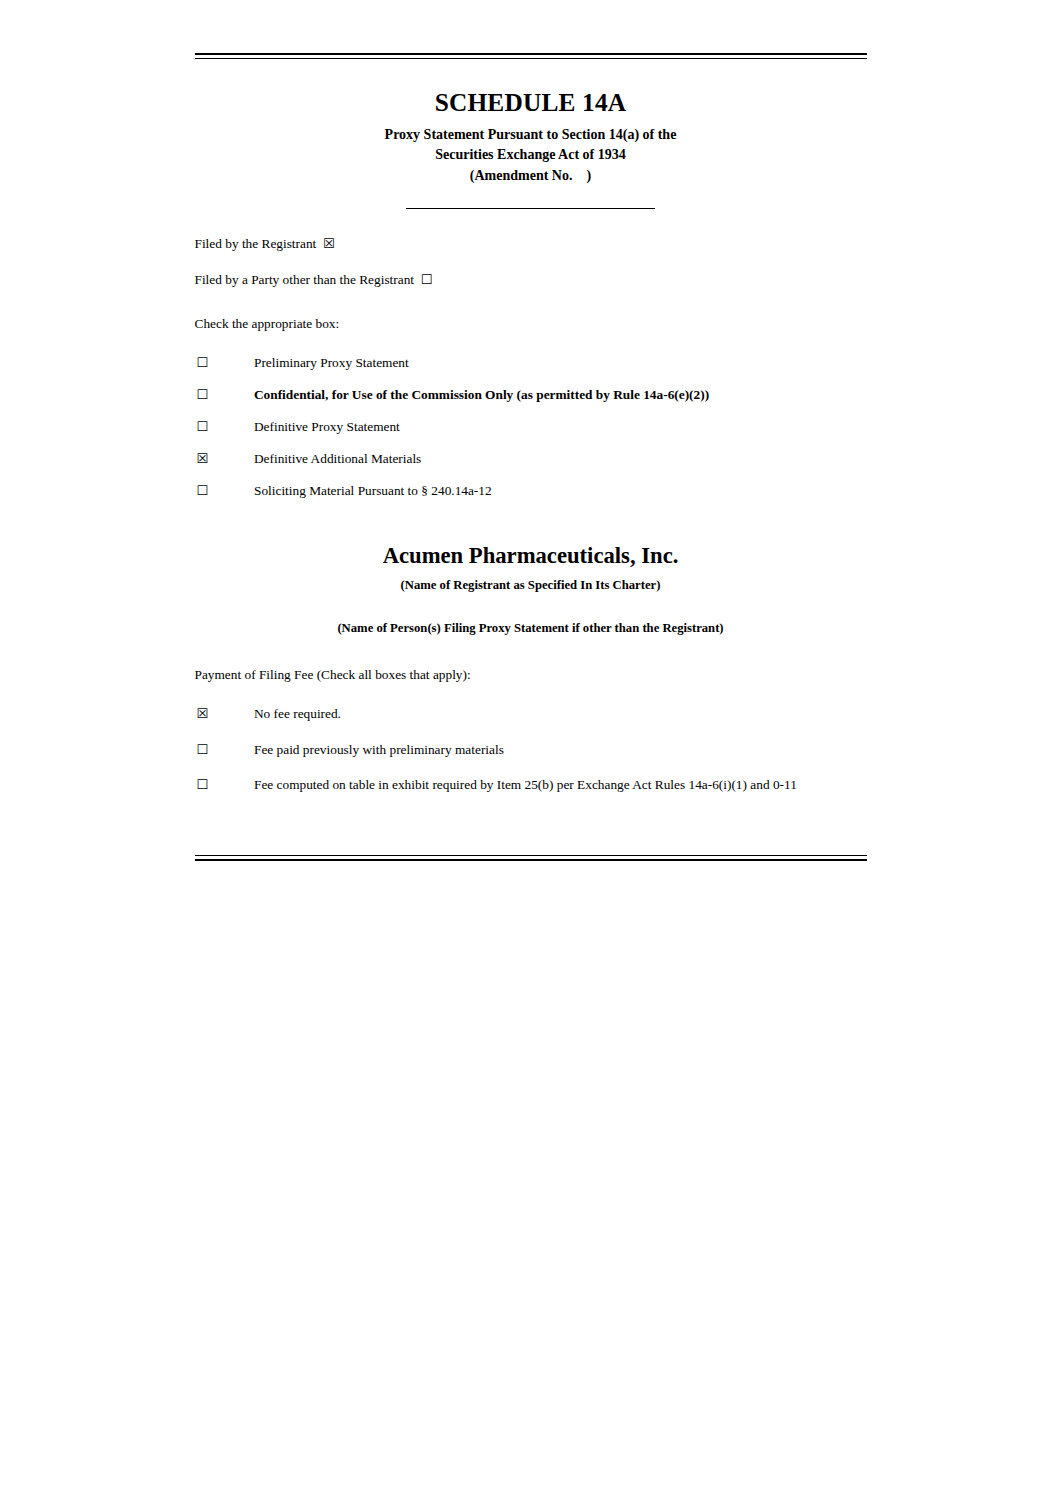SCHEDULE 14A
Proxy Statement Pursuant to Section 14(a) of the
Securities Exchange Act of 1934
(Amendment No. )
Filed by the Registrant ☒
Filed by a Party other than the Registrant ☐
Check the appropriate box:
| ☐ | Preliminary Proxy Statement |
| ☐ | Confidential, for Use of the Commission Only (as permitted by Rule 14a-6(e)(2)) |
| ☐ | Definitive Proxy Statement |
| ☒ | Definitive Additional Materials |
| ☐ | Soliciting Material Pursuant to § 240.14a-12 |
Acumen Pharmaceuticals, Inc.
(Name of Registrant as Specified In Its Charter)
(Name of Person(s) Filing Proxy Statement if other than the Registrant)
Payment of Filing Fee (Check all boxes that apply):
| ☒ | No fee required. |
| ☐ | Fee paid previously with preliminary materials |
| ☐ | Fee computed on table in exhibit required by Item 25(b) per Exchange Act Rules 14a-6(i)(1) and 0-11 |